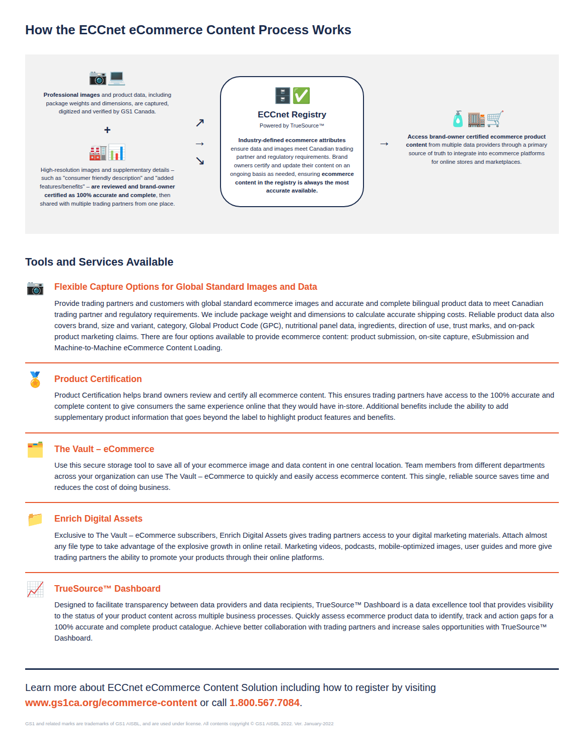How the ECCnet eCommerce Content Process Works
📷💻
Professional images and product data, including package weights and dimensions, are captured, digitized and verified by GS1 Canada.
+
🏭📊
High-resolution images and supplementary details – such as "consumer friendly description" and "added features/benefits" – are reviewed and brand-owner certified as 100% accurate and complete, then shared with multiple trading partners from one place.
↗
→
↘
🗄️✅
ECCnet Registry
Powered by TrueSource™
Industry-defined ecommerce attributes ensure data and images meet Canadian trading partner and regulatory requirements. Brand owners certify and update their content on an ongoing basis as needed, ensuring ecommerce content in the registry is always the most accurate available.
→
🧴🏬🛒
Access brand-owner certified ecommerce product content from multiple data providers through a primary source of truth to integrate into ecommerce platforms for online stores and marketplaces.
Tools and Services Available
📷
Flexible Capture Options for Global Standard Images and Data
Provide trading partners and customers with global standard ecommerce images and accurate and complete bilingual product data to meet Canadian trading partner and regulatory requirements. We include package weight and dimensions to calculate accurate shipping costs. Reliable product data also covers brand, size and variant, category, Global Product Code (GPC), nutritional panel data, ingredients, direction of use, trust marks, and on-pack product marketing claims. There are four options available to provide ecommerce content: product submission, on-site capture, eSubmission and Machine-to-Machine eCommerce Content Loading.
🏅
Product Certification
Product Certification helps brand owners review and certify all ecommerce content. This ensures trading partners have access to the 100% accurate and complete content to give consumers the same experience online that they would have in-store. Additional benefits include the ability to add supplementary product information that goes beyond the label to highlight product features and benefits.
🗂️
The Vault – eCommerce
Use this secure storage tool to save all of your ecommerce image and data content in one central location. Team members from different departments across your organization can use The Vault – eCommerce to quickly and easily access ecommerce content. This single, reliable source saves time and reduces the cost of doing business.
📁
Enrich Digital Assets
Exclusive to The Vault – eCommerce subscribers, Enrich Digital Assets gives trading partners access to your digital marketing materials. Attach almost any file type to take advantage of the explosive growth in online retail. Marketing videos, podcasts, mobile-optimized images, user guides and more give trading partners the ability to promote your products through their online platforms.
📈
TrueSource™ Dashboard
Designed to facilitate transparency between data providers and data recipients, TrueSource™ Dashboard is a data excellence tool that provides visibility to the status of your product content across multiple business processes. Quickly assess ecommerce product data to identify, track and action gaps for a 100% accurate and complete product catalogue. Achieve better collaboration with trading partners and increase sales opportunities with TrueSource™ Dashboard.
Learn more about ECCnet eCommerce Content Solution including how to register by visiting
www.gs1ca.org/ecommerce-content or call 1.800.567.7084.
GS1 and related marks are trademarks of GS1 AISBL, and are used under license. All contents copyright © GS1 AISBL 2022. Ver. January-2022